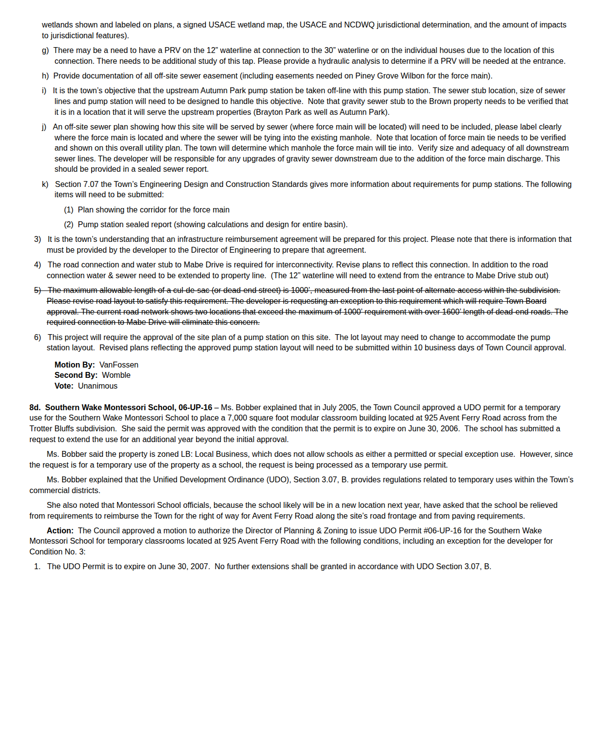wetlands shown and labeled on plans, a signed USACE wetland map, the USACE and NCDWQ jurisdictional determination, and the amount of impacts to jurisdictional features).
g) There may be a need to have a PRV on the 12” waterline at connection to the 30” waterline or on the individual houses due to the location of this connection. There needs to be additional study of this tap. Please provide a hydraulic analysis to determine if a PRV will be needed at the entrance.
h) Provide documentation of all off‑site sewer easement (including easements needed on Piney Grove Wilbon for the force main).
i) It is the town’s objective that the upstream Autumn Park pump station be taken off‑line with this pump station. The sewer stub location, size of sewer lines and pump station will need to be designed to handle this objective. Note that gravity sewer stub to the Brown property needs to be verified that it is in a location that it will serve the upstream properties (Brayton Park as well as Autumn Park).
j) An off‑site sewer plan showing how this site will be served by sewer (where force main will be located) will need to be included, please label clearly where the force main is located and where the sewer will be tying into the existing manhole. Note that location of force main tie needs to be verified and shown on this overall utility plan. The town will determine which manhole the force main will tie into. Verify size and adequacy of all downstream sewer lines. The developer will be responsible for any upgrades of gravity sewer downstream due to the addition of the force main discharge. This should be provided in a sealed sewer report.
k) Section 7.07 the Town’s Engineering Design and Construction Standards gives more information about requirements for pump stations. The following items will need to be submitted:
(1) Plan showing the corridor for the force main
(2) Pump station sealed report (showing calculations and design for entire basin).
3) It is the town’s understanding that an infrastructure reimbursement agreement will be prepared for this project. Please note that there is information that must be provided by the developer to the Director of Engineering to prepare that agreement.
4) The road connection and water stub to Mabe Drive is required for interconnectivity. Revise plans to reflect this connection. In addition to the road connection water & sewer need to be extended to property line. (The 12” waterline will need to extend from the entrance to Mabe Drive stub out)
5) The maximum allowable length of a cul‑de‑sac (or dead‑end street) is 1000’, measured from the last point of alternate access within the subdivision. Please revise road layout to satisfy this requirement. The developer is requesting an exception to this requirement which will require Town Board approval. The current road network shows two locations that exceed the maximum of 1000’ requirement with over 1600’ length of dead‑end roads. The required connection to Mabe Drive will eliminate this concern.
6) This project will require the approval of the site plan of a pump station on this site. The lot layout may need to change to accommodate the pump station layout. Revised plans reflecting the approved pump station layout will need to be submitted within 10 business days of Town Council approval.
Motion By: VanFossen
Second By: Womble
Vote: Unanimous
8d. Southern Wake Montessori School, 06‑UP‑16 – Ms. Bobber explained that in July 2005, the Town Council approved a UDO permit for a temporary use for the Southern Wake Montessori School to place a 7,000 square foot modular classroom building located at 925 Avent Ferry Road across from the Trotter Bluffs subdivision. She said the permit was approved with the condition that the permit is to expire on June 30, 2006. The school has submitted a request to extend the use for an additional year beyond the initial approval.
Ms. Bobber said the property is zoned LB: Local Business, which does not allow schools as either a permitted or special exception use. However, since the request is for a temporary use of the property as a school, the request is being processed as a temporary use permit.
Ms. Bobber explained that the Unified Development Ordinance (UDO), Section 3.07, B. provides regulations related to temporary uses within the Town’s commercial districts.
She also noted that Montessori School officials, because the school likely will be in a new location next year, have asked that the school be relieved from requirements to reimburse the Town for the right of way for Avent Ferry Road along the site’s road frontage and from paving requirements.
Action: The Council approved a motion to authorize the Director of Planning & Zoning to issue UDO Permit #06‑UP‑16 for the Southern Wake Montessori School for temporary classrooms located at 925 Avent Ferry Road with the following conditions, including an exception for the developer for Condition No. 3:
1. The UDO Permit is to expire on June 30, 2007. No further extensions shall be granted in accordance with UDO Section 3.07, B.